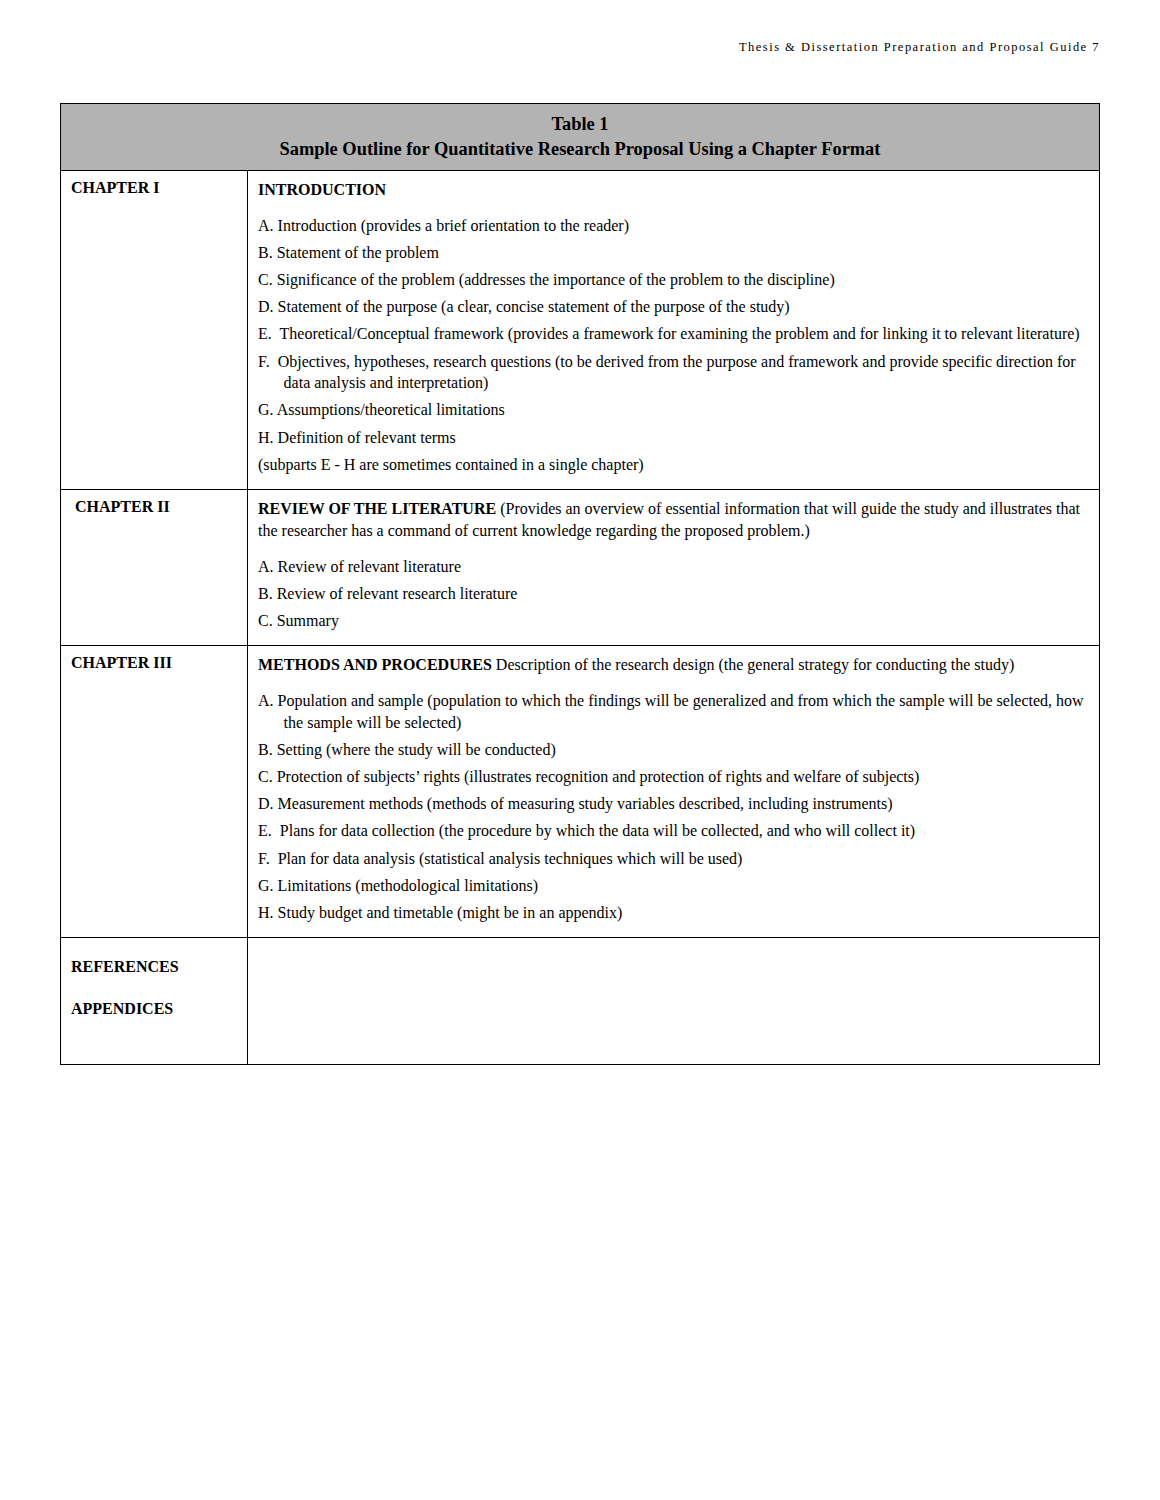Thesis & Dissertation Preparation and Proposal Guide 7
| Table 1 Sample Outline for Quantitative Research Proposal Using a Chapter Format |
| CHAPTER I | INTRODUCTION A. Introduction (provides a brief orientation to the reader) B. Statement of the problem C. Significance of the problem (addresses the importance of the problem to the discipline) D. Statement of the purpose (a clear, concise statement of the purpose of the study) E. Theoretical/Conceptual framework (provides a framework for examining the problem and for linking it to relevant literature) F. Objectives, hypotheses, research questions (to be derived from the purpose and framework and provide specific direction for data analysis and interpretation) G. Assumptions/theoretical limitations H. Definition of relevant terms (subparts E - H are sometimes contained in a single chapter) |
| CHAPTER II | REVIEW OF THE LITERATURE (Provides an overview of essential information that will guide the study and illustrates that the researcher has a command of current knowledge regarding the proposed problem.) A. Review of relevant literature B. Review of relevant research literature C. Summary |
| CHAPTER III | METHODS AND PROCEDURES Description of the research design (the general strategy for conducting the study) A. Population and sample (population to which the findings will be generalized and from which the sample will be selected, how the sample will be selected) B. Setting (where the study will be conducted) C. Protection of subjects’ rights (illustrates recognition and protection of rights and welfare of subjects) D. Measurement methods (methods of measuring study variables described, including instruments) E. Plans for data collection (the procedure by which the data will be collected, and who will collect it) F. Plan for data analysis (statistical analysis techniques which will be used) G. Limitations (methodological limitations) H. Study budget and timetable (might be in an appendix) |
| REFERENCES APPENDICES | |